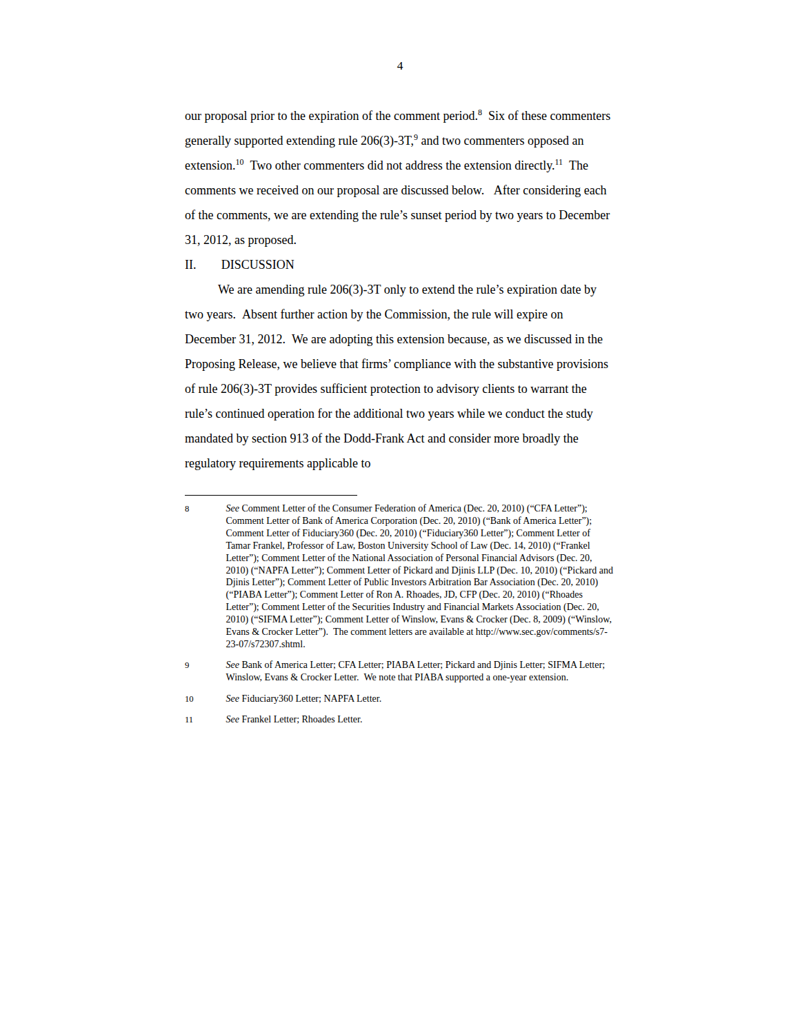4
our proposal prior to the expiration of the comment period.8 Six of these commenters generally supported extending rule 206(3)-3T,9 and two commenters opposed an extension.10 Two other commenters did not address the extension directly.11 The comments we received on our proposal are discussed below. After considering each of the comments, we are extending the rule’s sunset period by two years to December 31, 2012, as proposed.
II. DISCUSSION
We are amending rule 206(3)-3T only to extend the rule’s expiration date by two years. Absent further action by the Commission, the rule will expire on December 31, 2012. We are adopting this extension because, as we discussed in the Proposing Release, we believe that firms’ compliance with the substantive provisions of rule 206(3)-3T provides sufficient protection to advisory clients to warrant the rule’s continued operation for the additional two years while we conduct the study mandated by section 913 of the Dodd-Frank Act and consider more broadly the regulatory requirements applicable to
8
See Comment Letter of the Consumer Federation of America (Dec. 20, 2010) (“CFA Letter”); Comment Letter of Bank of America Corporation (Dec. 20, 2010) (“Bank of America Letter”); Comment Letter of Fiduciary360 (Dec. 20, 2010) (“Fiduciary360 Letter”); Comment Letter of Tamar Frankel, Professor of Law, Boston University School of Law (Dec. 14, 2010) (“Frankel Letter”); Comment Letter of the National Association of Personal Financial Advisors (Dec. 20, 2010) (“NAPFA Letter”); Comment Letter of Pickard and Djinis LLP (Dec. 10, 2010) (“Pickard and Djinis Letter”); Comment Letter of Public Investors Arbitration Bar Association (Dec. 20, 2010) (“PIABA Letter”); Comment Letter of Ron A. Rhoades, JD, CFP (Dec. 20, 2010) (“Rhoades Letter”); Comment Letter of the Securities Industry and Financial Markets Association (Dec. 20, 2010) (“SIFMA Letter”); Comment Letter of Winslow, Evans & Crocker (Dec. 8, 2009) (“Winslow, Evans & Crocker Letter”). The comment letters are available at http://www.sec.gov/comments/s7-23-07/s72307.shtml.
9
See Bank of America Letter; CFA Letter; PIABA Letter; Pickard and Djinis Letter; SIFMA Letter; Winslow, Evans & Crocker Letter. We note that PIABA supported a one-year extension.
10
See Fiduciary360 Letter; NAPFA Letter.
11
See Frankel Letter; Rhoades Letter.